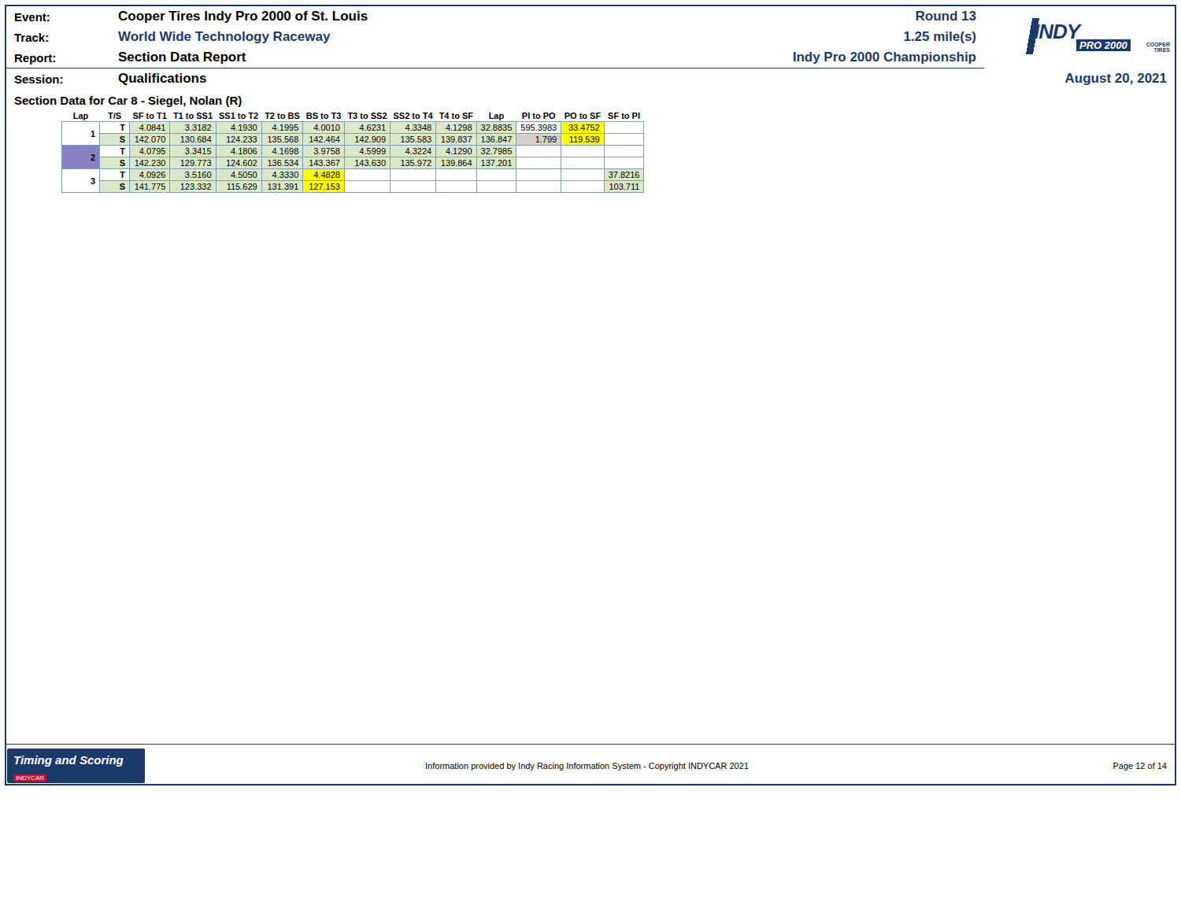| Event: | Cooper Tires Indy Pro 2000 of St. Louis | Round 13 | INDY PRO 2000 COOPER TIRES |
| Track: | World Wide Technology Raceway | 1.25 mile(s) |
| Report: | Section Data Report | Indy Pro 2000 Championship |
| Session: | Qualifications | August 20, 2021 |
Section Data for Car 8 - Siegel, Nolan (R)
| Lap | T/S | SF to T1 | T1 to SS1 | SS1 to T2 | T2 to BS | BS to T3 | T3 to SS2 | SS2 to T4 | T4 to SF | Lap | PI to PO | PO to SF | SF to PI |
| --- | --- | --- | --- | --- | --- | --- | --- | --- | --- | --- | --- | --- | --- |
| 1 | T | 4.0841 | 3.3182 | 4.1930 | 4.1995 | 4.0010 | 4.6231 | 4.3348 | 4.1298 | 32.8835 | 595.3983 | 33.4752 | |
| S | 142.070 | 130.684 | 124.233 | 135.568 | 142.464 | 142.909 | 135.583 | 139.837 | 136.847 | 1.799 | 119.539 | |
| 2 | T | 4.0795 | 3.3415 | 4.1806 | 4.1698 | 3.9758 | 4.5999 | 4.3224 | 4.1290 | 32.7985 | | | |
| S | 142.230 | 129.773 | 124.602 | 136.534 | 143.367 | 143.630 | 135.972 | 139.864 | 137.201 | | | |
| 3 | T | 4.0926 | 3.5160 | 4.5050 | 4.3330 | 4.4828 | | | | | | | 37.8216 |
| S | 141.775 | 123.332 | 115.629 | 131.391 | 127.153 | | | | | | | 103.711 |
| Timing and Scoring INDYCAR | Information provided by Indy Racing Information System - Copyright INDYCAR 2021 | Page 12 of 14 |